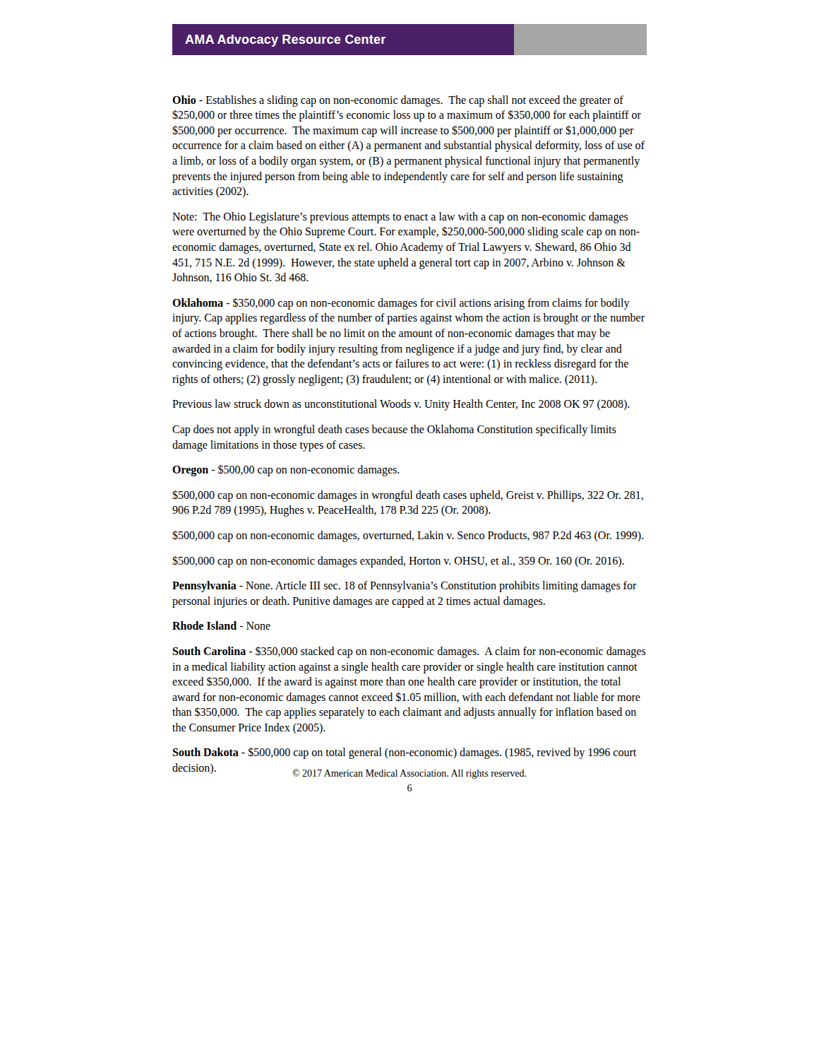AMA Advocacy Resource Center
Ohio - Establishes a sliding cap on non-economic damages. The cap shall not exceed the greater of $250,000 or three times the plaintiff’s economic loss up to a maximum of $350,000 for each plaintiff or $500,000 per occurrence. The maximum cap will increase to $500,000 per plaintiff or $1,000,000 per occurrence for a claim based on either (A) a permanent and substantial physical deformity, loss of use of a limb, or loss of a bodily organ system, or (B) a permanent physical functional injury that permanently prevents the injured person from being able to independently care for self and person life sustaining activities (2002).
Note: The Ohio Legislature’s previous attempts to enact a law with a cap on non-economic damages were overturned by the Ohio Supreme Court. For example, $250,000-500,000 sliding scale cap on non-economic damages, overturned, State ex rel. Ohio Academy of Trial Lawyers v. Sheward, 86 Ohio 3d 451, 715 N.E. 2d (1999). However, the state upheld a general tort cap in 2007, Arbino v. Johnson & Johnson, 116 Ohio St. 3d 468.
Oklahoma - $350,000 cap on non-economic damages for civil actions arising from claims for bodily injury. Cap applies regardless of the number of parties against whom the action is brought or the number of actions brought. There shall be no limit on the amount of non-economic damages that may be awarded in a claim for bodily injury resulting from negligence if a judge and jury find, by clear and convincing evidence, that the defendant’s acts or failures to act were: (1) in reckless disregard for the rights of others; (2) grossly negligent; (3) fraudulent; or (4) intentional or with malice. (2011).
Previous law struck down as unconstitutional Woods v. Unity Health Center, Inc 2008 OK 97 (2008).
Cap does not apply in wrongful death cases because the Oklahoma Constitution specifically limits damage limitations in those types of cases.
Oregon - $500,00 cap on non-economic damages.
$500,000 cap on non-economic damages in wrongful death cases upheld, Greist v. Phillips, 322 Or. 281, 906 P.2d 789 (1995), Hughes v. PeaceHealth, 178 P.3d 225 (Or. 2008).
$500,000 cap on non-economic damages, overturned, Lakin v. Senco Products, 987 P.2d 463 (Or. 1999).
$500,000 cap on non-economic damages expanded, Horton v. OHSU, et al., 359 Or. 160 (Or. 2016).
Pennsylvania - None. Article III sec. 18 of Pennsylvania’s Constitution prohibits limiting damages for personal injuries or death. Punitive damages are capped at 2 times actual damages.
Rhode Island - None
South Carolina - $350,000 stacked cap on non-economic damages. A claim for non-economic damages in a medical liability action against a single health care provider or single health care institution cannot exceed $350,000. If the award is against more than one health care provider or institution, the total award for non-economic damages cannot exceed $1.05 million, with each defendant not liable for more than $350,000. The cap applies separately to each claimant and adjusts annually for inflation based on the Consumer Price Index (2005).
South Dakota - $500,000 cap on total general (non-economic) damages. (1985, revived by 1996 court decision).
© 2017 American Medical Association. All rights reserved.
6